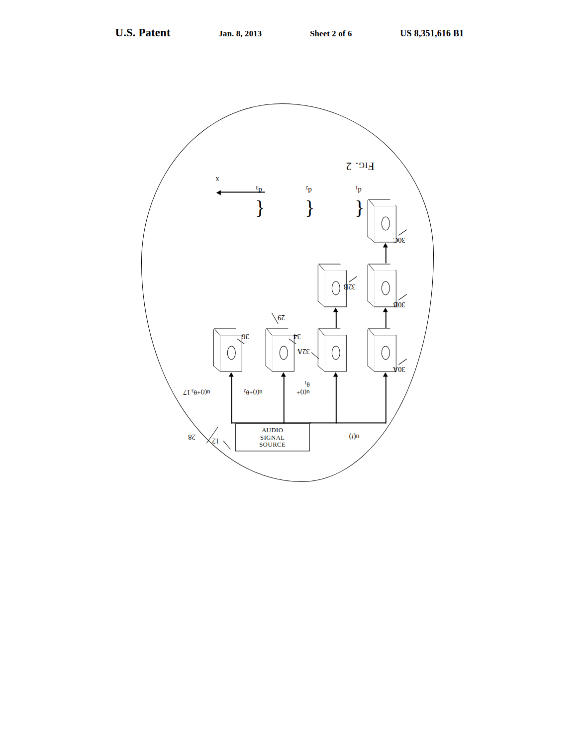U.S. Patent
Jan. 8, 2013
Sheet 2 of 6
US 8,351,616 B1
AUDIO
SIGNAL
SOURCE
12
30A
30B
30C
u(t)
32A
32B
u(t)+
θ1
34
u(t)+θ2
29
36
u(t)+θ3
28
17
x
}
d1
}
d2
}
d3
FIG. 2